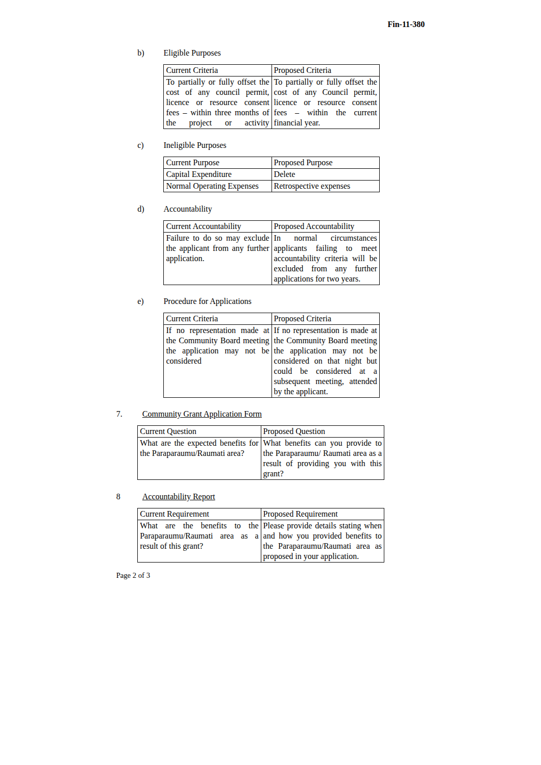Fin-11-380
b)
Eligible Purposes
| Current Criteria | Proposed Criteria |
| To partially or fully offset the cost of any council permit, licence or resource consent fees – within three months of the project or activity | To partially or fully offset the cost of any Council permit, licence or resource consent fees – within the current financial year. |
c)
Ineligible Purposes
| Current Purpose | Proposed Purpose |
| Capital Expenditure | Delete |
| Normal Operating Expenses | Retrospective expenses |
d)
Accountability
| Current Accountability | Proposed Accountability |
| Failure to do so may exclude the applicant from any further application. | In normal circumstances applicants failing to meet accountability criteria will be excluded from any further applications for two years. |
e)
Procedure for Applications
| Current Criteria | Proposed Criteria |
| If no representation made at the Community Board meeting the application may not be considered | If no representation is made at the Community Board meeting the application may not be considered on that night but could be considered at a subsequent meeting, attended by the applicant. |
7.
Community Grant Application Form
| Current Question | Proposed Question |
| What are the expected benefits for the Paraparaumu/Raumati area? | What benefits can you provide to the Paraparaumu/ Raumati area as a result of providing you with this grant? |
8
Accountability Report
| Current Requirement | Proposed Requirement |
| What are the benefits to the Paraparaumu/Raumati area as a result of this grant? | Please provide details stating when and how you provided benefits to the Paraparaumu/Raumati area as proposed in your application. |
Page 2 of 3